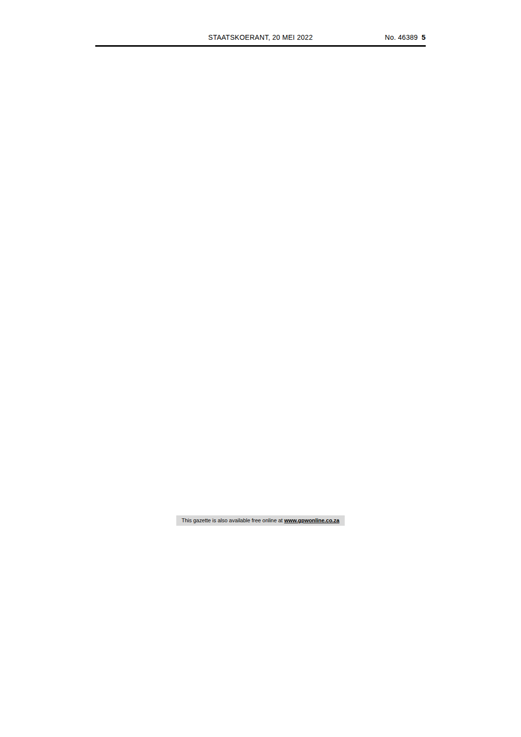STAATSKOERANT, 20 MEI 2022
No. 463895
This gazette is also available free online at www.gpwonline.co.za